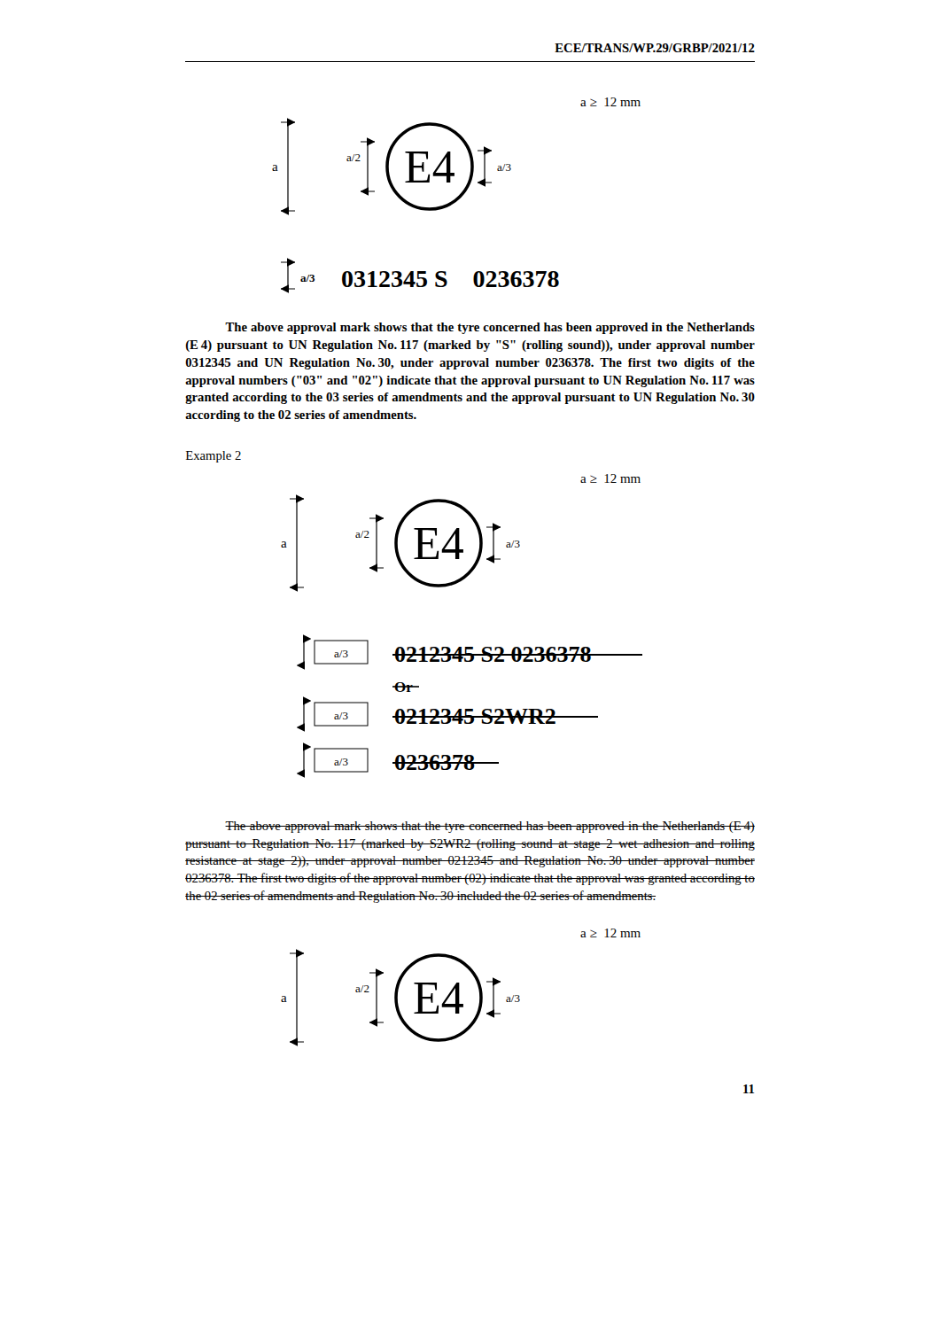ECE/TRANS/WP.29/GRBP/2021/12
a ≥ 12 mm a a/2 E4 a/3
a/3 0312345 S 0236378
The above approval mark shows that the tyre concerned has been approved in the Netherlands (E 4) pursuant to UN Regulation No. 117 (marked by "S" (rolling sound)), under approval number 0312345 and UN Regulation No. 30, under approval number 0236378. The first two digits of the approval numbers ("03" and "02") indicate that the approval pursuant to UN Regulation No. 117 was granted according to the 03 series of amendments and the approval pursuant to UN Regulation No. 30 according to the 02 series of amendments.
Example 2
a ≥ 12 mm a a/2 E4 a/3
a/3 0212345 S2 0236378 Or a/3 0212345 S2WR2 a/3 0236378
The above approval mark shows that the tyre concerned has been approved in the Netherlands (E 4) pursuant to Regulation No. 117 (marked by S2WR2 (rolling sound at stage 2 wet adhesion and rolling resistance at stage 2)), under approval number 0212345 and Regulation No. 30 under approval number 0236378. The first two digits of the approval number (02) indicate that the approval was granted according to the 02 series of amendments and Regulation No. 30 included the 02 series of amendments.
a ≥ 12 mm a a/2 E4 a/3
11